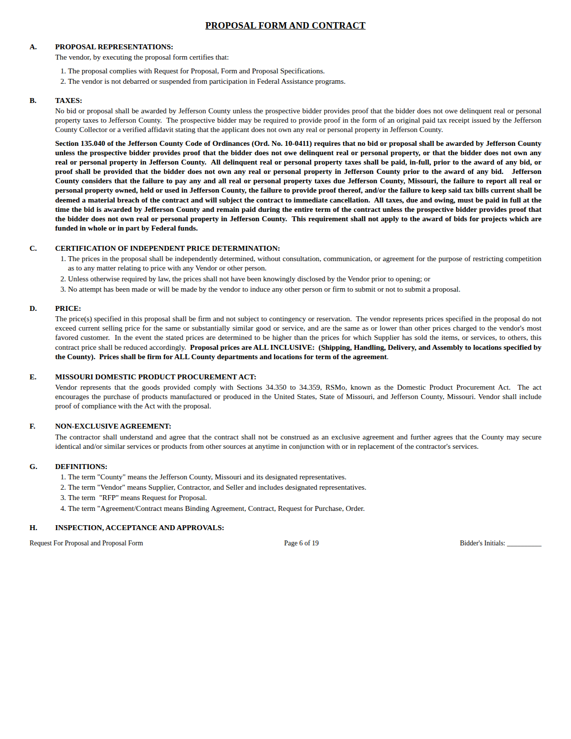PROPOSAL FORM AND CONTRACT
A.
PROPOSAL REPRESENTATIONS:
The vendor, by executing the proposal form certifies that:
The proposal complies with Request for Proposal, Form and Proposal Specifications.
The vendor is not debarred or suspended from participation in Federal Assistance programs.
B.
TAXES:
No bid or proposal shall be awarded by Jefferson County unless the prospective bidder provides proof that the bidder does not owe delinquent real or personal property taxes to Jefferson County. The prospective bidder may be required to provide proof in the form of an original paid tax receipt issued by the Jefferson County Collector or a verified affidavit stating that the applicant does not own any real or personal property in Jefferson County.
Section 135.040 of the Jefferson County Code of Ordinances (Ord. No. 10-0411) requires that no bid or proposal shall be awarded by Jefferson County unless the prospective bidder provides proof that the bidder does not owe delinquent real or personal property, or that the bidder does not own any real or personal property in Jefferson County. All delinquent real or personal property taxes shall be paid, in-full, prior to the award of any bid, or proof shall be provided that the bidder does not own any real or personal property in Jefferson County prior to the award of any bid. Jefferson County considers that the failure to pay any and all real or personal property taxes due Jefferson County, Missouri, the failure to report all real or personal property owned, held or used in Jefferson County, the failure to provide proof thereof, and/or the failure to keep said tax bills current shall be deemed a material breach of the contract and will subject the contract to immediate cancellation. All taxes, due and owing, must be paid in full at the time the bid is awarded by Jefferson County and remain paid during the entire term of the contract unless the prospective bidder provides proof that the bidder does not own real or personal property in Jefferson County. This requirement shall not apply to the award of bids for projects which are funded in whole or in part by Federal funds.
C.
CERTIFICATION OF INDEPENDENT PRICE DETERMINATION:
The prices in the proposal shall be independently determined, without consultation, communication, or agreement for the purpose of restricting competition as to any matter relating to price with any Vendor or other person.
Unless otherwise required by law, the prices shall not have been knowingly disclosed by the Vendor prior to opening; or
No attempt has been made or will be made by the vendor to induce any other person or firm to submit or not to submit a proposal.
D.
PRICE:
The price(s) specified in this proposal shall be firm and not subject to contingency or reservation. The vendor represents prices specified in the proposal do not exceed current selling price for the same or substantially similar good or service, and are the same as or lower than other prices charged to the vendor's most favored customer. In the event the stated prices are determined to be higher than the prices for which Supplier has sold the items, or services, to others, this contract price shall be reduced accordingly. Proposal prices are ALL INCLUSIVE: (Shipping, Handling, Delivery, and Assembly to locations specified by the County). Prices shall be firm for ALL County departments and locations for term of the agreement.
E.
MISSOURI DOMESTIC PRODUCT PROCUREMENT ACT:
Vendor represents that the goods provided comply with Sections 34.350 to 34.359, RSMo, known as the Domestic Product Procurement Act. The act encourages the purchase of products manufactured or produced in the United States, State of Missouri, and Jefferson County, Missouri. Vendor shall include proof of compliance with the Act with the proposal.
F.
NON-EXCLUSIVE AGREEMENT:
The contractor shall understand and agree that the contract shall not be construed as an exclusive agreement and further agrees that the County may secure identical and/or similar services or products from other sources at anytime in conjunction with or in replacement of the contractor's services.
G.
DEFINITIONS:
The term "County" means the Jefferson County, Missouri and its designated representatives.
The term "Vendor" means Supplier, Contractor, and Seller and includes designated representatives.
The term "RFP" means Request for Proposal.
The term "Agreement/Contract means Binding Agreement, Contract, Request for Purchase, Order.
H.
INSPECTION, ACCEPTANCE AND APPROVALS:
Request For Proposal and Proposal Form
Page 6 of 19
Bidder's Initials: __________